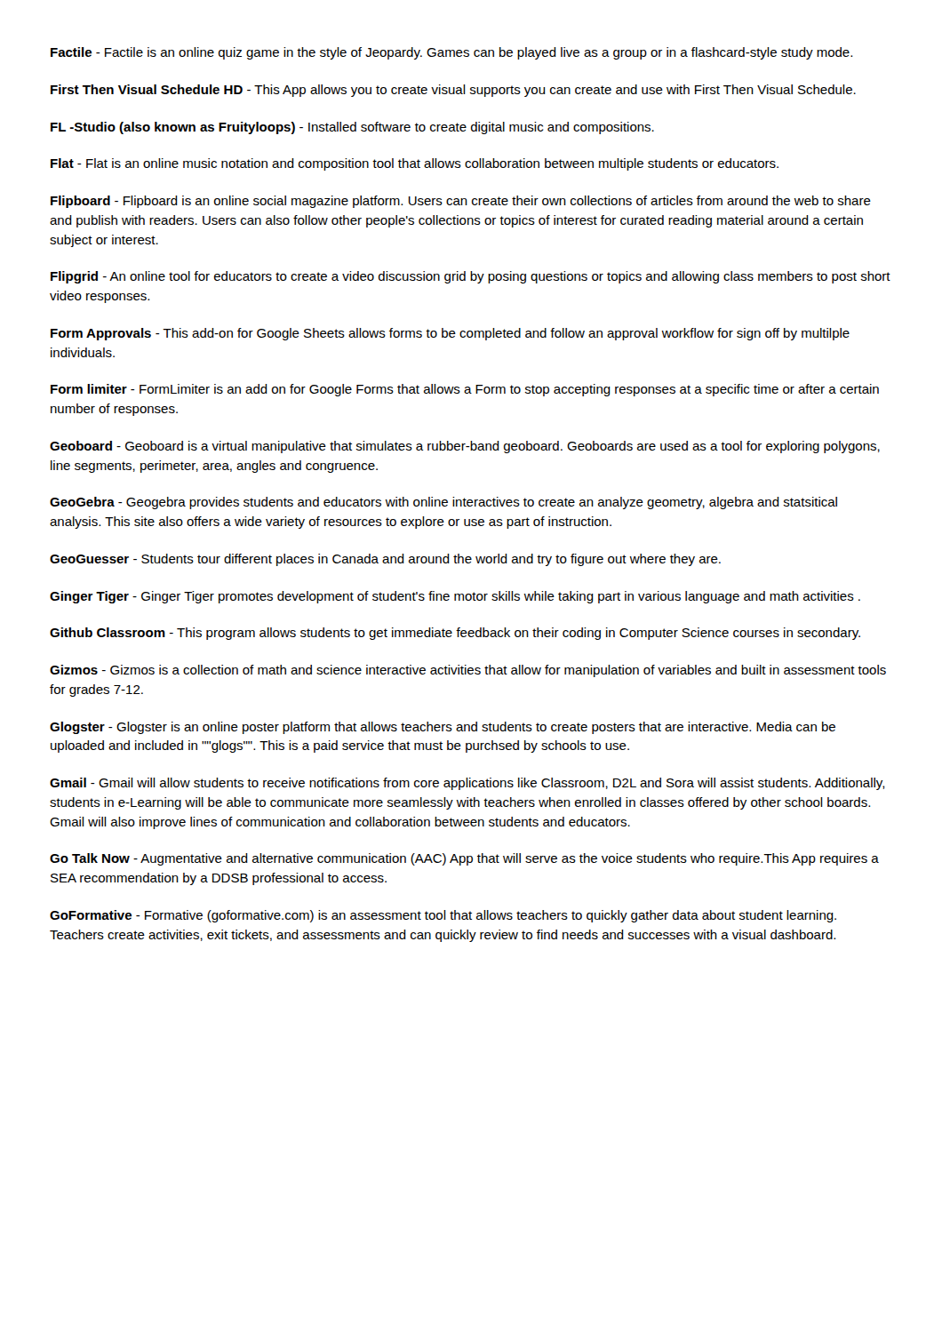Factile
- Factile is an online quiz game in the style of Jeopardy. Games can be played live as a group or in a flashcard-style study mode.
First Then Visual Schedule HD
- This App allows you to create visual supports you can create and use with First Then Visual Schedule.
FL -Studio (also known as Fruityloops)
- Installed software to create digital music and compositions.
Flat
- Flat is an online music notation and composition tool that allows collaboration between multiple students or educators.
Flipboard
- Flipboard is an online social magazine platform. Users can create their own collections of articles from around the web to share and publish with readers. Users can also follow other people's collections or topics of interest for curated reading material around a certain subject or interest.
Flipgrid
- An online tool for educators to create a video discussion grid by posing questions or topics and allowing class members to post short video responses.
Form Approvals
- This add-on for Google Sheets allows forms to be completed and follow an approval workflow for sign off by multilple individuals.
Form limiter
- FormLimiter is an add on for Google Forms that allows a Form to stop accepting responses at a specific time or after a certain number of responses.
Geoboard
- Geoboard is a virtual manipulative that simulates a rubber-band geoboard. Geoboards are used as a tool for exploring polygons, line segments, perimeter, area, angles and congruence.
GeoGebra
- Geogebra provides students and educators with online interactives to create an analyze geometry, algebra and statsitical analysis. This site also offers a wide variety of resources to explore or use as part of instruction.
GeoGuesser
- Students tour different places in Canada and around the world and try to figure out where they are.
Ginger Tiger
- Ginger Tiger promotes development of student's fine motor skills while taking part in various language and math activities .
Github Classroom
- This program allows students to get immediate feedback on their coding in Computer Science courses in secondary.
Gizmos
- Gizmos is a collection of math and science interactive activities that allow for manipulation of variables and built in assessment tools for grades 7-12.
Glogster
- Glogster is an online poster platform that allows teachers and students to create posters that are interactive. Media can be uploaded and included in ""glogs"". This is a paid service that must be purchsed by schools to use.
Gmail
- Gmail will allow students to receive notifications from core applications like Classroom, D2L and Sora will assist students. Additionally, students in e-Learning will be able to communicate more seamlessly with teachers when enrolled in classes offered by other school boards. Gmail will also improve lines of communication and collaboration between students and educators.
Go Talk Now
- Augmentative and alternative communication (AAC) App that will serve as the voice students who require.This App requires a SEA recommendation by a DDSB professional to access.
GoFormative
- Formative (goformative.com) is an assessment tool that allows teachers to quickly gather data about student learning. Teachers create activities, exit tickets, and assessments and can quickly review to find needs and successes with a visual dashboard.